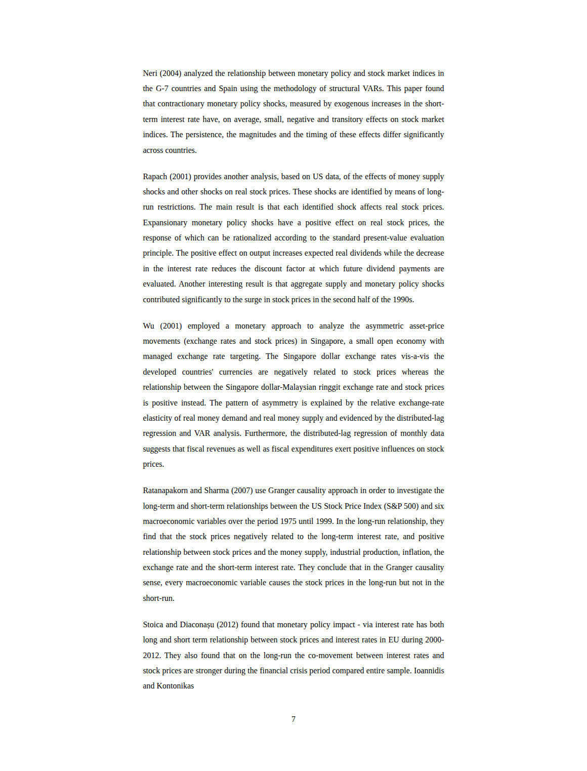Neri (2004) analyzed the relationship between monetary policy and stock market indices in the G-7 countries and Spain using the methodology of structural VARs. This paper found that contractionary monetary policy shocks, measured by exogenous increases in the short-term interest rate have, on average, small, negative and transitory effects on stock market indices. The persistence, the magnitudes and the timing of these effects differ significantly across countries.
Rapach (2001) provides another analysis, based on US data, of the effects of money supply shocks and other shocks on real stock prices. These shocks are identified by means of long-run restrictions. The main result is that each identified shock affects real stock prices. Expansionary monetary policy shocks have a positive effect on real stock prices, the response of which can be rationalized according to the standard present-value evaluation principle. The positive effect on output increases expected real dividends while the decrease in the interest rate reduces the discount factor at which future dividend payments are evaluated. Another interesting result is that aggregate supply and monetary policy shocks contributed significantly to the surge in stock prices in the second half of the 1990s.
Wu (2001) employed a monetary approach to analyze the asymmetric asset-price movements (exchange rates and stock prices) in Singapore, a small open economy with managed exchange rate targeting. The Singapore dollar exchange rates vis-a-vis the developed countries' currencies are negatively related to stock prices whereas the relationship between the Singapore dollar-Malaysian ringgit exchange rate and stock prices is positive instead. The pattern of asymmetry is explained by the relative exchange-rate elasticity of real money demand and real money supply and evidenced by the distributed-lag regression and VAR analysis. Furthermore, the distributed-lag regression of monthly data suggests that fiscal revenues as well as fiscal expenditures exert positive influences on stock prices.
Ratanapakorn and Sharma (2007) use Granger causality approach in order to investigate the long-term and short-term relationships between the US Stock Price Index (S&P 500) and six macroeconomic variables over the period 1975 until 1999. In the long-run relationship, they find that the stock prices negatively related to the long-term interest rate, and positive relationship between stock prices and the money supply, industrial production, inflation, the exchange rate and the short-term interest rate. They conclude that in the Granger causality sense, every macroeconomic variable causes the stock prices in the long-run but not in the short-run.
Stoica and Diaconașu (2012) found that monetary policy impact - via interest rate has both long and short term relationship between stock prices and interest rates in EU during 2000-2012. They also found that on the long-run the co-movement between interest rates and stock prices are stronger during the financial crisis period compared entire sample. Ioannidis and Kontonikas
7